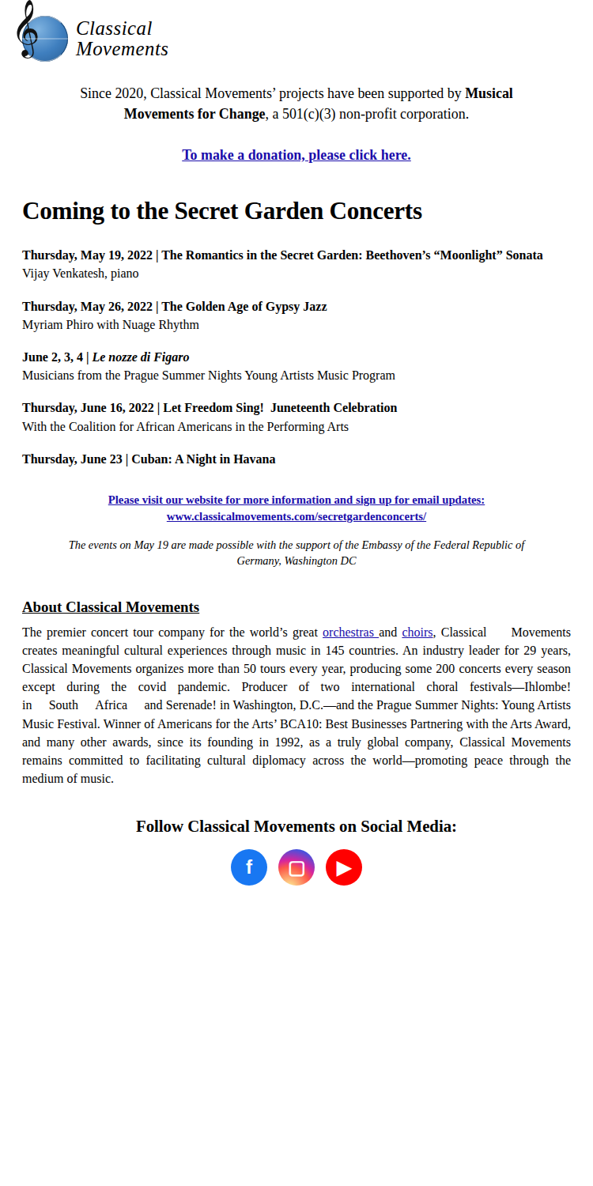𝄞
Classical Movements
Since 2020, Classical Movements’ projects have been supported by Musical Movements for Change, a 501(c)(3) non-profit corporation.
To make a donation, please click here.
Coming to the Secret Garden Concerts
Thursday, May 19, 2022 | The Romantics in the Secret Garden: Beethoven’s “Moonlight” Sonata
Vijay Venkatesh, piano
Thursday, May 26, 2022 | The Golden Age of Gypsy Jazz
Myriam Phiro with Nuage Rhythm
June 2, 3, 4 | Le nozze di Figaro
Musicians from the Prague Summer Nights Young Artists Music Program
Thursday, June 16, 2022 | Let Freedom Sing! Juneteenth Celebration
With the Coalition for African Americans in the Performing Arts
Thursday, June 23 | Cuban: A Night in Havana
Please visit our website for more information and sign up for email updates: www.classicalmovements.com/secretgardenconcerts/
The events on May 19 are made possible with the support of the Embassy of the Federal Republic of Germany, Washington DC
About Classical Movements
The premier concert tour company for the world’s great orchestras and choirs, Classical Movements creates meaningful cultural experiences through music in 145 countries. An industry leader for 29 years, Classical Movements organizes more than 50 tours every year, producing some 200 concerts every season except during the covid pandemic. Producer of two international choral festivals—Ihlombe! in South Africa and Serenade! in Washington, D.C.—and the Prague Summer Nights: Young Artists Music Festival. Winner of Americans for the Arts’ BCA10: Best Businesses Partnering with the Arts Award, and many other awards, since its founding in 1992, as a truly global company, Classical Movements remains committed to facilitating cultural diplomacy across the world—promoting peace through the medium of music.
Follow Classical Movements on Social Media:
f ▢ ▶